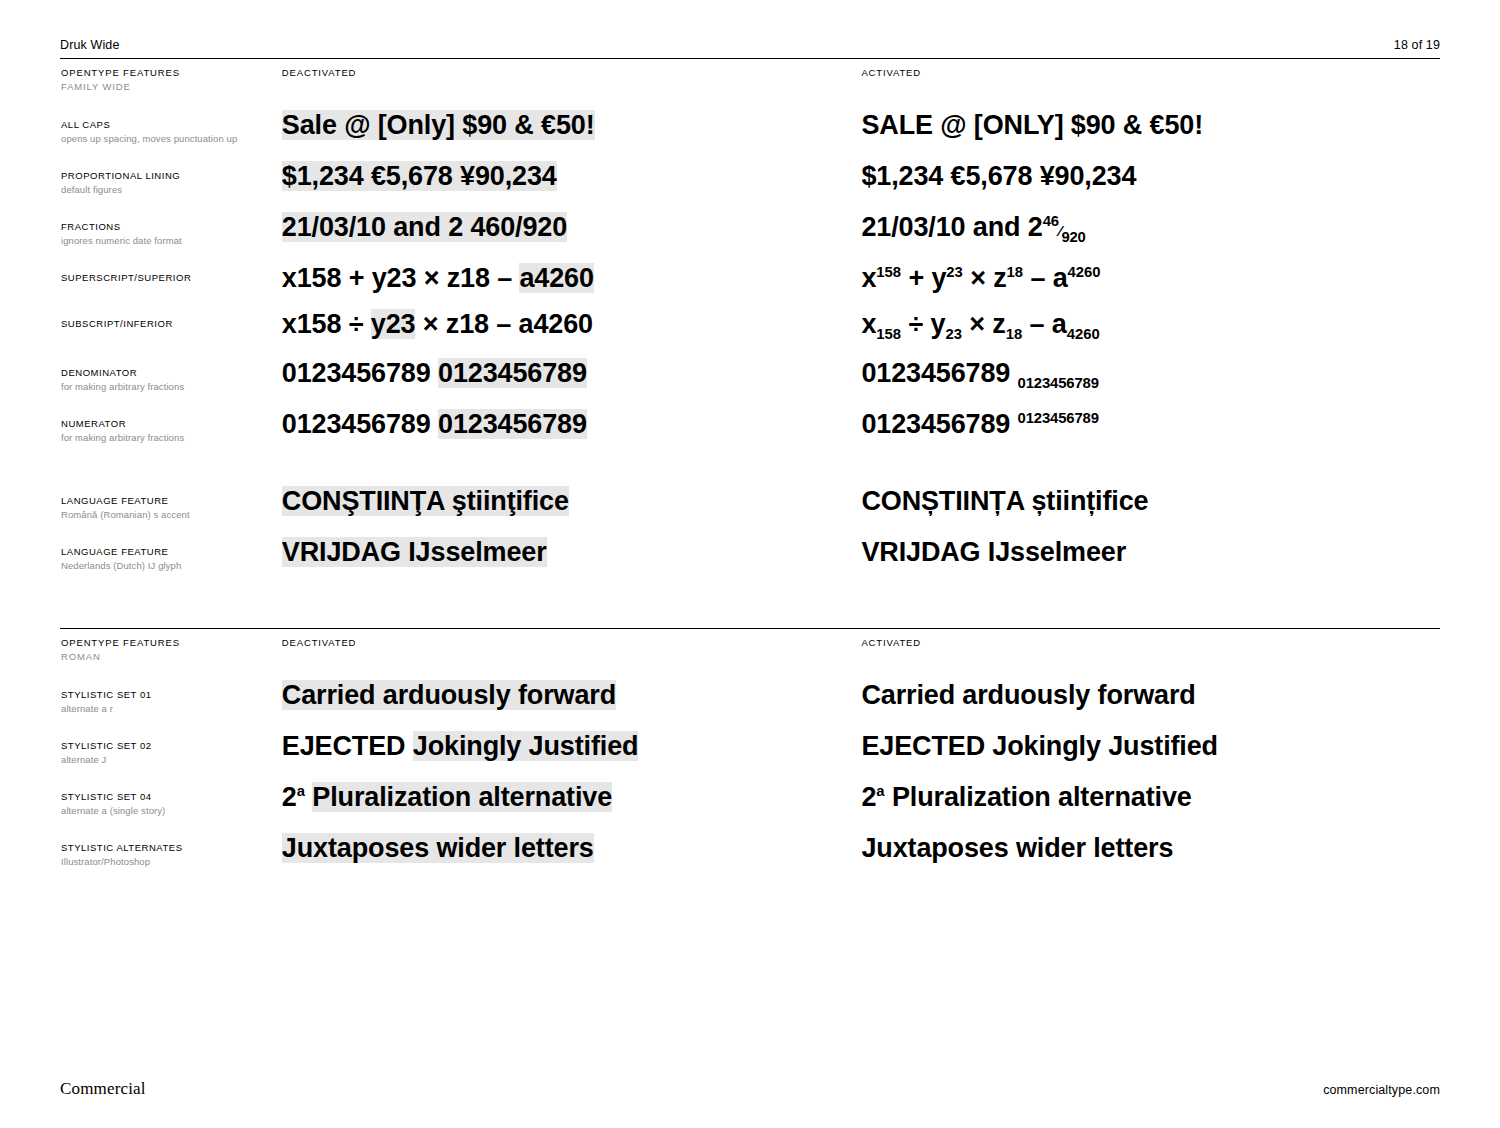Druk Wide
18 of 19
| OpenType features Family wide | Deactivated | Activated |
| All caps opens up spacing, moves punctuation up | Sale @ [Only] $90 & €50! | SALE @ [ONLY] $90 & €50! |
| Proportional lining default figures | $1,234 €5,678 ¥90,234 | $1,234 €5,678 ¥90,234 |
| Fractions ignores numeric date format | 21/03/10 and 2 460/920 | 21/03/10 and 2 46 ⁄ 920 |
| Superscript/superior | x158 + y23 × z18 – a4260 | x 158 + y 23 × z 18 – a 4260 |
| Subscript/inferior | x158 ÷ y23 × z18 – a4260 | x 158 ÷ y 23 × z 18 – a 4260 |
| Denominator for making arbitrary fractions | 0123456789 0123456789 | 0123456789 0123456789 |
| Numerator for making arbitrary fractions | 0123456789 0123456789 | 0123456789 0123456789 |
| Language feature Română (Romanian) s accent | CONŞTIINŢA ştiinţifice | CONȘTIINȚA științifice |
| Language feature Nederlands (Dutch) IJ glyph | VRIJDAG IJsselmeer | VRIJDAG IJsselmeer |
| OpenType features Roman | Deactivated | Activated |
| Stylistic set 01 alternate a r | Carried arduously forward | Carried arduously forward |
| Stylistic set 02 alternate J | EJECTED Jokingly Justified | EJECTED Jokingly Justified |
| Stylistic set 04 alternate a (single story) | 2 a Pluralization alternative | 2 a Pluralization alternative |
| Stylistic alternates Illustrator/Photoshop | Juxtaposes wider letters | Juxtaposes wider letters |
Commercial
commercialtype.com